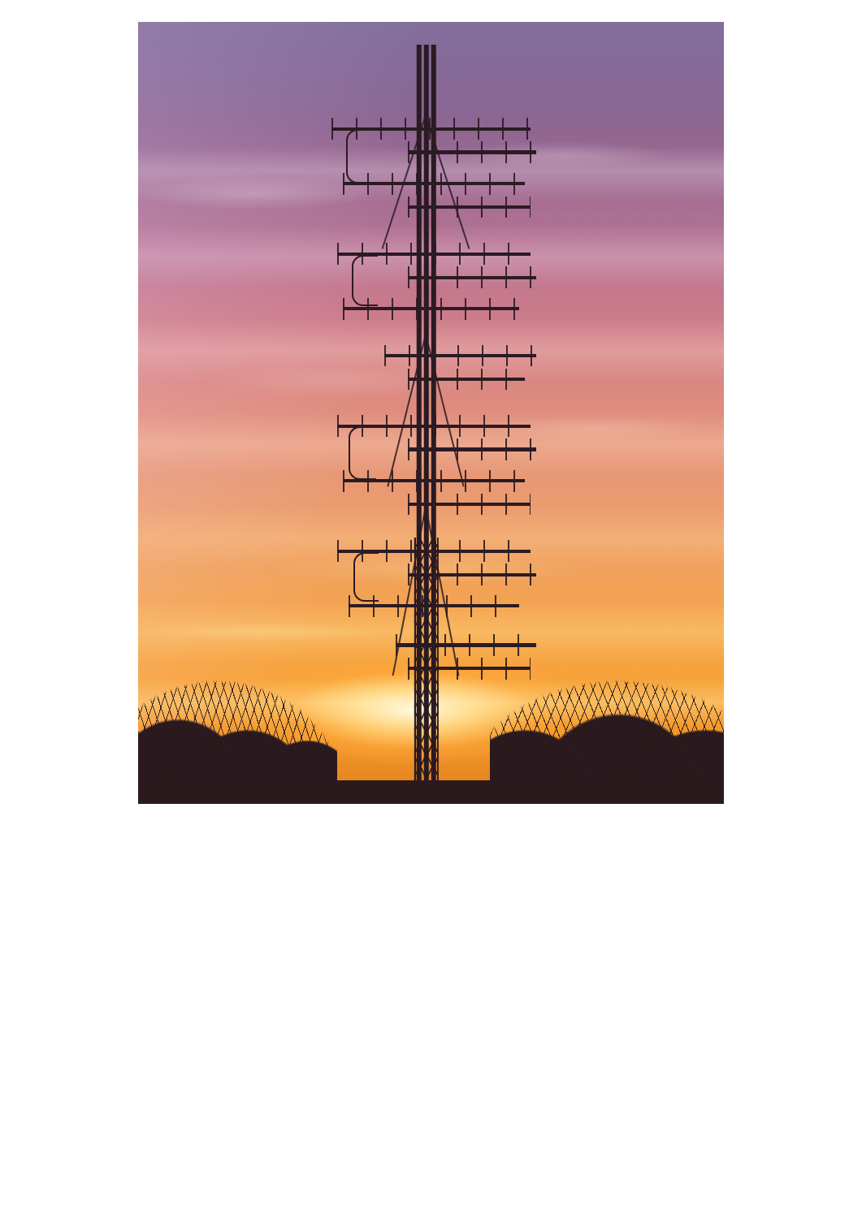Antenna tower silhouetted against a sunset sky.